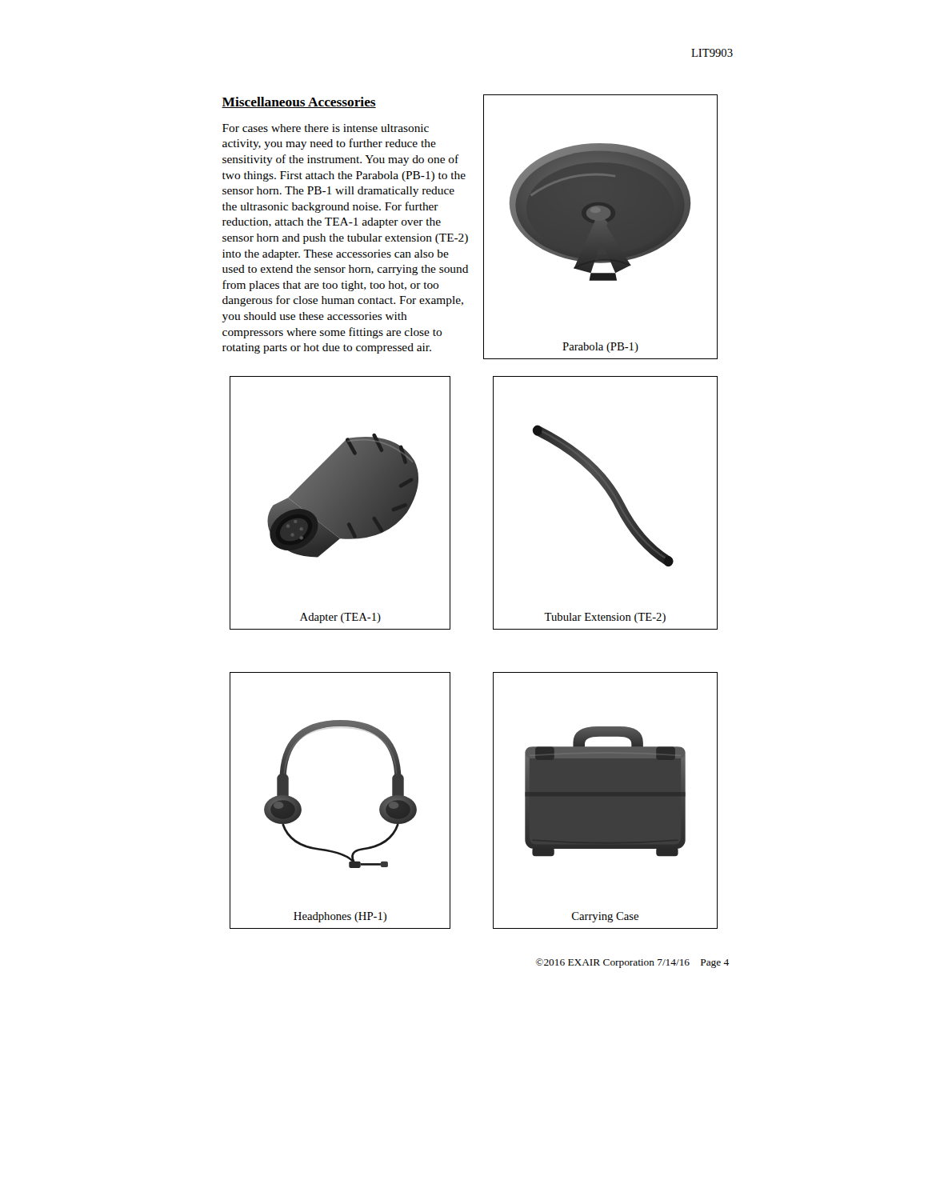LIT9903
Miscellaneous Accessories
For cases where there is intense ultrasonic activity, you may need to further reduce the sensitivity of the instrument. You may do one of two things. First attach the Parabola (PB-1) to the sensor horn. The PB-1 will dramatically reduce the ultrasonic background noise. For further reduction, attach the TEA-1 adapter over the sensor horn and push the tubular extension (TE-2) into the adapter. These accessories can also be used to extend the sensor horn, carrying the sound from places that are too tight, too hot, or too dangerous for close human contact. For example, you should use these accessories with compressors where some fittings are close to rotating parts or hot due to compressed air.
Parabola (PB-1)
Adapter (TEA-1)
Tubular Extension (TE-2)
Headphones (HP-1)
Carrying Case
©2016 EXAIR Corporation 7/14/16 Page 4